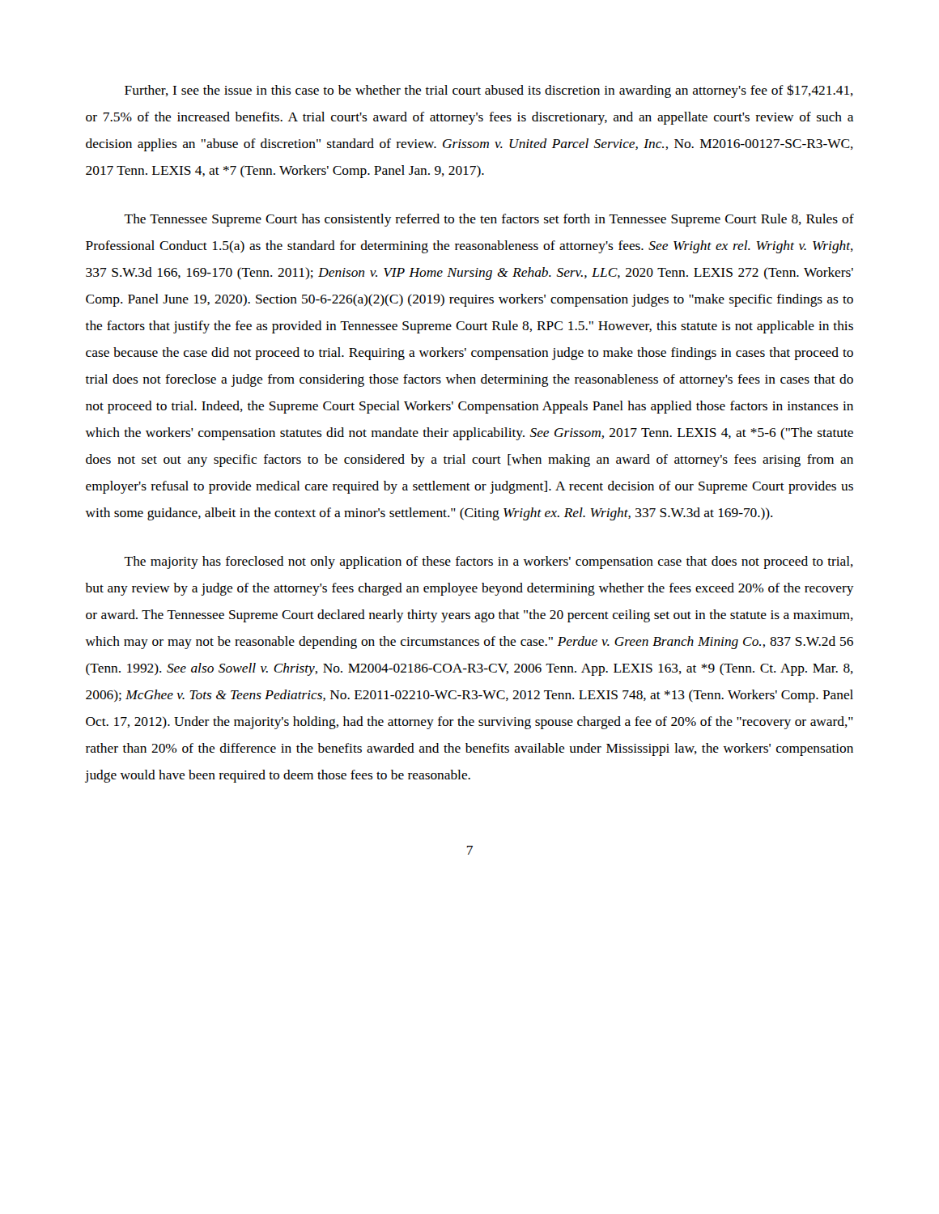Further, I see the issue in this case to be whether the trial court abused its discretion in awarding an attorney's fee of $17,421.41, or 7.5% of the increased benefits. A trial court's award of attorney's fees is discretionary, and an appellate court's review of such a decision applies an "abuse of discretion" standard of review. Grissom v. United Parcel Service, Inc., No. M2016-00127-SC-R3-WC, 2017 Tenn. LEXIS 4, at *7 (Tenn. Workers' Comp. Panel Jan. 9, 2017).
The Tennessee Supreme Court has consistently referred to the ten factors set forth in Tennessee Supreme Court Rule 8, Rules of Professional Conduct 1.5(a) as the standard for determining the reasonableness of attorney's fees. See Wright ex rel. Wright v. Wright, 337 S.W.3d 166, 169-170 (Tenn. 2011); Denison v. VIP Home Nursing & Rehab. Serv., LLC, 2020 Tenn. LEXIS 272 (Tenn. Workers' Comp. Panel June 19, 2020). Section 50-6-226(a)(2)(C) (2019) requires workers' compensation judges to "make specific findings as to the factors that justify the fee as provided in Tennessee Supreme Court Rule 8, RPC 1.5." However, this statute is not applicable in this case because the case did not proceed to trial. Requiring a workers' compensation judge to make those findings in cases that proceed to trial does not foreclose a judge from considering those factors when determining the reasonableness of attorney's fees in cases that do not proceed to trial. Indeed, the Supreme Court Special Workers' Compensation Appeals Panel has applied those factors in instances in which the workers' compensation statutes did not mandate their applicability. See Grissom, 2017 Tenn. LEXIS 4, at *5-6 ("The statute does not set out any specific factors to be considered by a trial court [when making an award of attorney's fees arising from an employer's refusal to provide medical care required by a settlement or judgment]. A recent decision of our Supreme Court provides us with some guidance, albeit in the context of a minor's settlement." (Citing Wright ex. Rel. Wright, 337 S.W.3d at 169-70.)).
The majority has foreclosed not only application of these factors in a workers' compensation case that does not proceed to trial, but any review by a judge of the attorney's fees charged an employee beyond determining whether the fees exceed 20% of the recovery or award. The Tennessee Supreme Court declared nearly thirty years ago that "the 20 percent ceiling set out in the statute is a maximum, which may or may not be reasonable depending on the circumstances of the case." Perdue v. Green Branch Mining Co., 837 S.W.2d 56 (Tenn. 1992). See also Sowell v. Christy, No. M2004-02186-COA-R3-CV, 2006 Tenn. App. LEXIS 163, at *9 (Tenn. Ct. App. Mar. 8, 2006); McGhee v. Tots & Teens Pediatrics, No. E2011-02210-WC-R3-WC, 2012 Tenn. LEXIS 748, at *13 (Tenn. Workers' Comp. Panel Oct. 17, 2012). Under the majority's holding, had the attorney for the surviving spouse charged a fee of 20% of the "recovery or award," rather than 20% of the difference in the benefits awarded and the benefits available under Mississippi law, the workers' compensation judge would have been required to deem those fees to be reasonable.
7